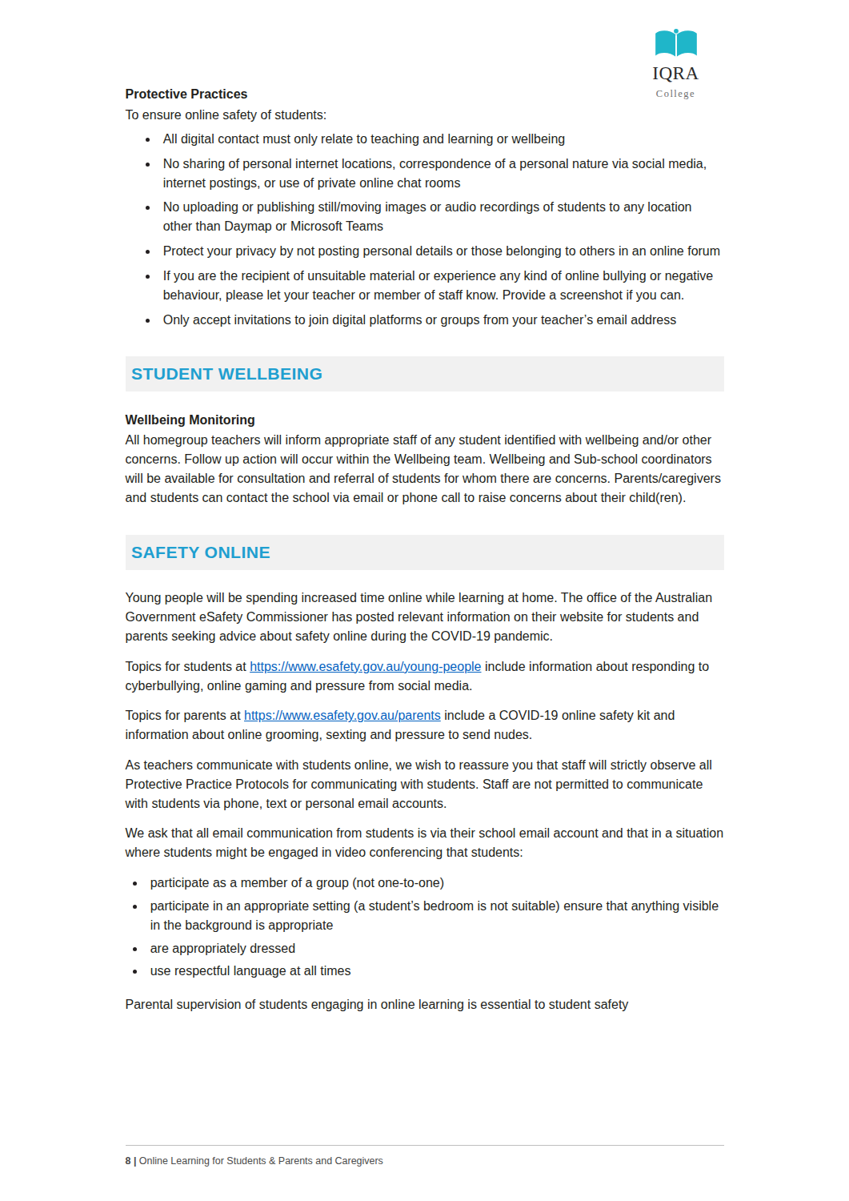IQRA
College
Protective Practices
To ensure online safety of students:
All digital contact must only relate to teaching and learning or wellbeing
No sharing of personal internet locations, correspondence of a personal nature via social media, internet postings, or use of private online chat rooms
No uploading or publishing still/moving images or audio recordings of students to any location other than Daymap or Microsoft Teams
Protect your privacy by not posting personal details or those belonging to others in an online forum
If you are the recipient of unsuitable material or experience any kind of online bullying or negative behaviour, please let your teacher or member of staff know. Provide a screenshot if you can.
Only accept invitations to join digital platforms or groups from your teacher’s email address
Student Wellbeing
Wellbeing Monitoring
All homegroup teachers will inform appropriate staff of any student identified with wellbeing and/or other concerns. Follow up action will occur within the Wellbeing team. Wellbeing and Sub-school coordinators will be available for consultation and referral of students for whom there are concerns. Parents/caregivers and students can contact the school via email or phone call to raise concerns about their child(ren).
Safety Online
Young people will be spending increased time online while learning at home. The office of the Australian Government eSafety Commissioner has posted relevant information on their website for students and parents seeking advice about safety online during the COVID-19 pandemic.
Topics for students at https://www.esafety.gov.au/young-people include information about responding to cyberbullying, online gaming and pressure from social media.
Topics for parents at https://www.esafety.gov.au/parents include a COVID-19 online safety kit and information about online grooming, sexting and pressure to send nudes.
As teachers communicate with students online, we wish to reassure you that staff will strictly observe all Protective Practice Protocols for communicating with students. Staff are not permitted to communicate with students via phone, text or personal email accounts.
We ask that all email communication from students is via their school email account and that in a situation where students might be engaged in video conferencing that students:
participate as a member of a group (not one-to-one)
participate in an appropriate setting (a student’s bedroom is not suitable) ensure that anything visible in the background is appropriate
are appropriately dressed
use respectful language at all times
Parental supervision of students engaging in online learning is essential to student safety
8 | Online Learning for Students & Parents and Caregivers